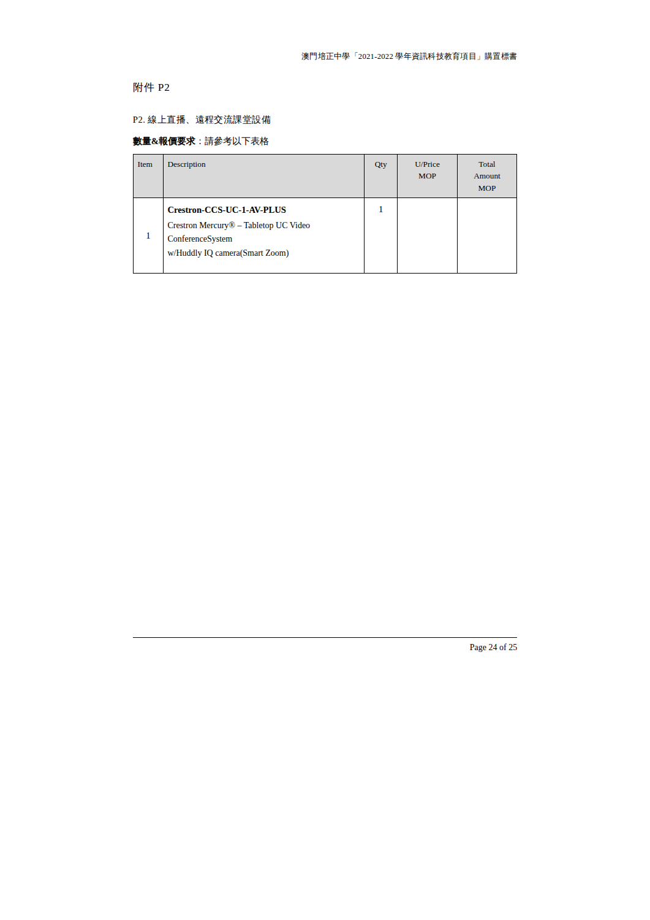澳門培正中學「2021-2022 學年資訊科技教育項目」購置標書
附件 P2
P2. 線上直播、遠程交流課堂設備
數量&報價要求：請參考以下表格
| Item | Description | Qty | U/Price MOP | Total Amount MOP |
| --- | --- | --- | --- | --- |
| 1 | Crestron-CCS-UC-1-AV-PLUS Crestron Mercury® – Tabletop UC Video ConferenceSystem w/Huddly IQ camera(Smart Zoom) | 1 | | |
Page 24 of 25